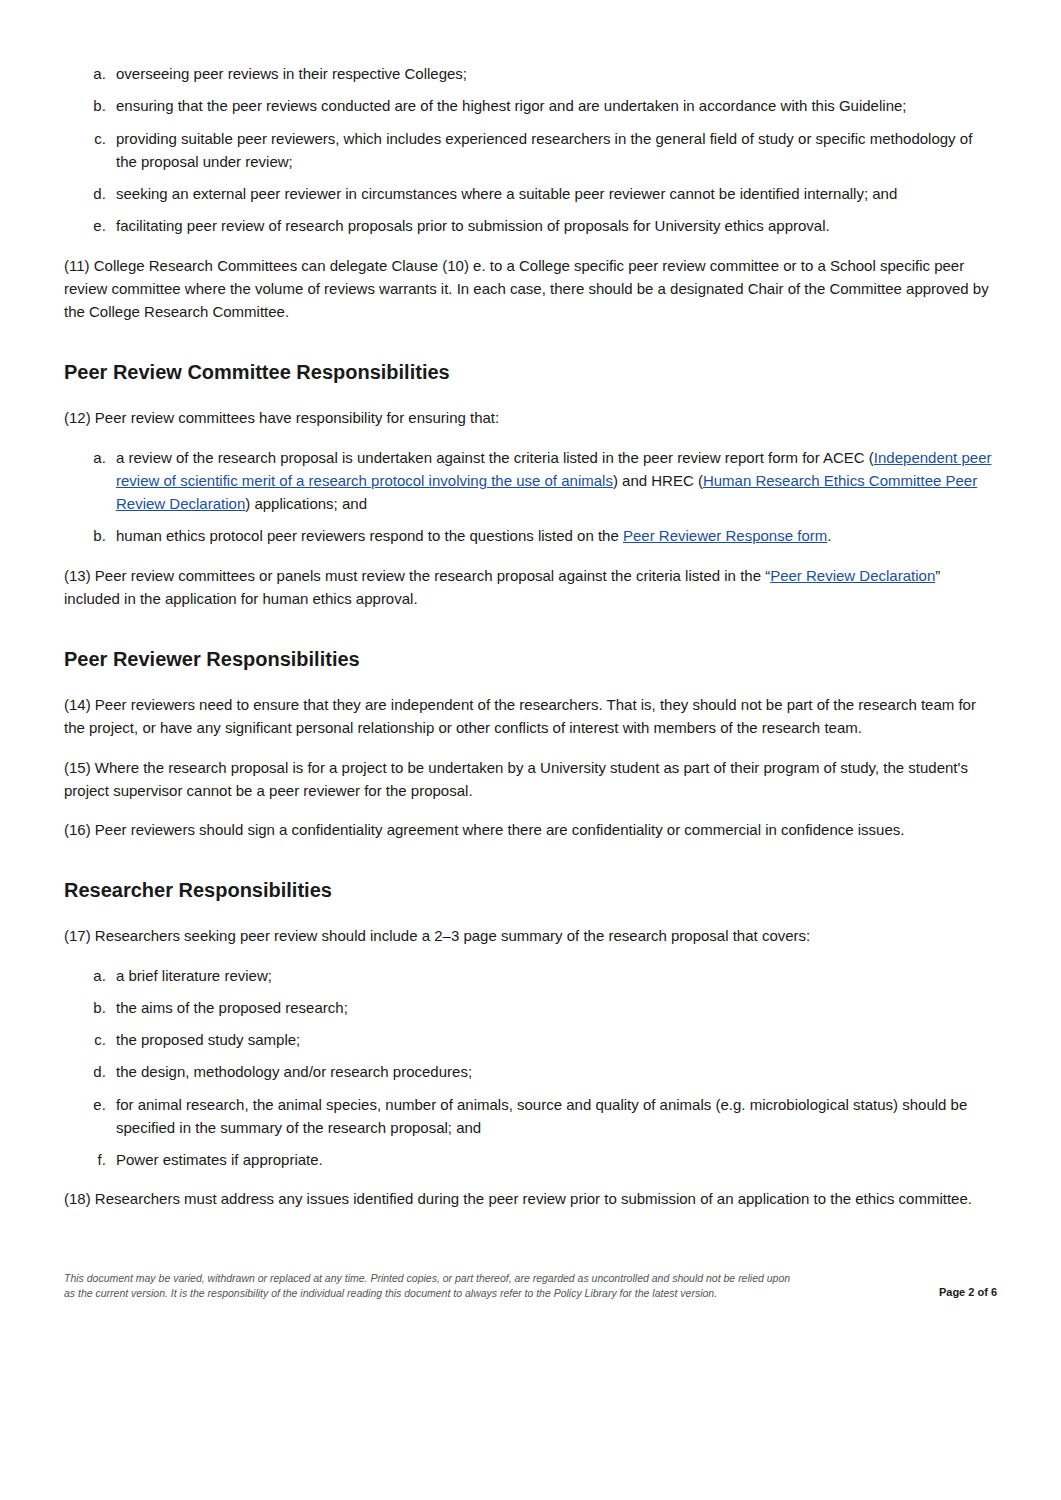overseeing peer reviews in their respective Colleges;
ensuring that the peer reviews conducted are of the highest rigor and are undertaken in accordance with this Guideline;
providing suitable peer reviewers, which includes experienced researchers in the general field of study or specific methodology of the proposal under review;
seeking an external peer reviewer in circumstances where a suitable peer reviewer cannot be identified internally; and
facilitating peer review of research proposals prior to submission of proposals for University ethics approval.
(11) College Research Committees can delegate Clause (10) e. to a College specific peer review committee or to a School specific peer review committee where the volume of reviews warrants it. In each case, there should be a designated Chair of the Committee approved by the College Research Committee.
Peer Review Committee Responsibilities
(12) Peer review committees have responsibility for ensuring that:
a review of the research proposal is undertaken against the criteria listed in the peer review report form for ACEC (Independent peer review of scientific merit of a research protocol involving the use of animals) and HREC (Human Research Ethics Committee Peer Review Declaration) applications; and
human ethics protocol peer reviewers respond to the questions listed on the Peer Reviewer Response form.
(13) Peer review committees or panels must review the research proposal against the criteria listed in the “Peer Review Declaration” included in the application for human ethics approval.
Peer Reviewer Responsibilities
(14) Peer reviewers need to ensure that they are independent of the researchers. That is, they should not be part of the research team for the project, or have any significant personal relationship or other conflicts of interest with members of the research team.
(15) Where the research proposal is for a project to be undertaken by a University student as part of their program of study, the student's project supervisor cannot be a peer reviewer for the proposal.
(16) Peer reviewers should sign a confidentiality agreement where there are confidentiality or commercial in confidence issues.
Researcher Responsibilities
(17) Researchers seeking peer review should include a 2–3 page summary of the research proposal that covers:
a brief literature review;
the aims of the proposed research;
the proposed study sample;
the design, methodology and/or research procedures;
for animal research, the animal species, number of animals, source and quality of animals (e.g. microbiological status) should be specified in the summary of the research proposal; and
Power estimates if appropriate.
(18) Researchers must address any issues identified during the peer review prior to submission of an application to the ethics committee.
This document may be varied, withdrawn or replaced at any time. Printed copies, or part thereof, are regarded as uncontrolled and should not be relied upon as the current version. It is the responsibility of the individual reading this document to always refer to the Policy Library for the latest version.
Page 2 of 6